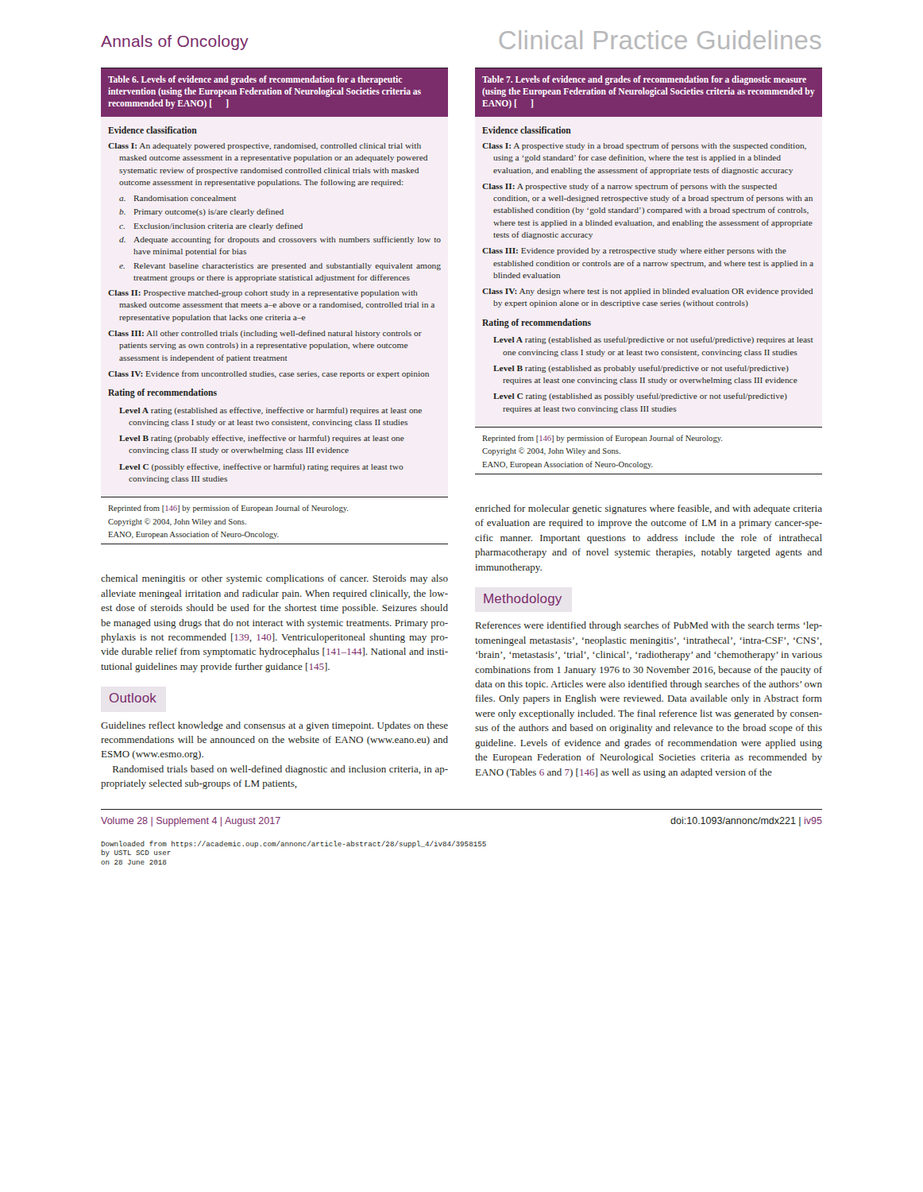Annals of Oncology
Clinical Practice Guidelines
Table 6. Levels of evidence and grades of recommendation for a thera­peutic intervention (using the European Federation of Neurological Societies criteria as recommended by EANO) [146]
Evidence classification
Class I: An adequately powered prospective, randomised, controlled clinical trial with masked outcome assessment in a representative population or an adequately powered systematic review of prospect­ive randomised controlled clinical trials with masked outcome assess­ment in representative populations. The following are required:
a. Randomisation concealment
b. Primary outcome(s) is/are clearly defined
c. Exclusion/inclusion criteria are clearly defined
d. Adequate accounting for dropouts and crossovers with numbers suf­ficiently low to have minimal potential for bias
e. Relevant baseline characteristics are presented and substantially equivalent among treatment groups or there is appropriate statis­tical adjustment for differences
Class II: Prospective matched-group cohort study in a representative population with masked outcome assessment that meets a–e above or a randomised, controlled trial in a representative population that lacks one criteria a–e
Class III: All other controlled trials (including well-defined natural history controls or patients serving as own controls) in a representative popu­lation, where outcome assessment is independent of patient treatment
Class IV: Evidence from uncontrolled studies, case series, case reports or expert opinion
Rating of recommendations
Level A rating (established as effective, ineffective or harmful) requires at least one convincing class I study or at least two consistent, con­vincing class II studies
Level B rating (probably effective, ineffective or harmful) requires at least one convincing class II study or overwhelming class III evidence
Level C (possibly effective, ineffective or harmful) rating requires at least two convincing class III studies
Reprinted from [146] by permission of European Journal of Neurology.
Copyright © 2004, John Wiley and Sons.
EANO, European Association of Neuro-Oncology.
chemical meningitis or other systemic complications of cancer. Steroids may also alleviate meningeal irritation and radicular pain. When required clinically, the lowest dose of steroids should be used for the shortest time possible. Seizures should be managed using drugs that do not interact with systemic treatments. Primary prophylaxis is not recommended [139, 140]. Ventriculoperitoneal shunting may provide durable relief from symptomatic hydro­cephalus [141–144]. National and institutional guidelines may provide further guidance [145].
Outlook
Guidelines reflect knowledge and consensus at a given timepoint. Updates on these recommendations will be announced on the website of EANO (www.eano.eu) and ESMO (www.esmo.org).
Randomised trials based on well-defined diagnostic and inclu­sion criteria, in appropriately selected sub-groups of LM patients,
Table 7. Levels of evidence and grades of recommendation for a diagnostic measure (using the European Federation of Neurological Societies criteria as recommended by EANO) [146]
Evidence classification
Class I: A prospective study in a broad spectrum of persons with the sus­pected condition, using a ‘gold standard’ for case definition, where the test is applied in a blinded evaluation, and enabling the assessment of appropriate tests of diagnostic accuracy
Class II: A prospective study of a narrow spectrum of persons with the suspected condition, or a well-designed retrospective study of a broad spectrum of persons with an established condition (by ‘gold standard’) compared with a broad spectrum of controls, where test is applied in a blinded evaluation, and enabling the assessment of appropriate tests of diagnostic accuracy
Class III: Evidence provided by a retrospective study where either per­sons with the established condition or controls are of a narrow spec­trum, and where test is applied in a blinded evaluation
Class IV: Any design where test is not applied in blinded evaluation OR evidence provided by expert opinion alone or in descriptive case ser­ies (without controls)
Rating of recommendations
Level A rating (established as useful/predictive or not useful/predict­ive) requires at least one convincing class I study or at least two con­sistent, convincing class II studies
Level B rating (established as probably useful/predictive or not useful/predictive) requires at least one convincing class II study or over­whelming class III evidence
Level C rating (established as possibly useful/predictive or not useful/predictive) requires at least two convincing class III studies
Reprinted from [146] by permission of European Journal of Neurology.
Copyright © 2004, John Wiley and Sons.
EANO, European Association of Neuro-Oncology.
enriched for molecular genetic signatures where feasible, and with adequate criteria of evaluation are required to improve the outcome of LM in a primary cancer-specific manner. Important questions to address include the role of intrathecal pharmaco­therapy and of novel systemic therapies, notably targeted agents and immunotherapy.
Methodology
References were identified through searches of PubMed with the search terms ‘leptomeningeal metastasis’, ‘neoplastic meningitis’, ‘intrathecal’, ‘intra-CSF’, ‘CNS’, ‘brain’, ‘metastasis’, ‘trial’, ‘clin­ical’, ‘radiotherapy’ and ‘chemotherapy’ in various combinations from 1 January 1976 to 30 November 2016, because of the paucity of data on this topic. Articles were also identified through searches of the authors’ own files. Only papers in English were re­viewed. Data available only in Abstract form were only exception­ally included. The final reference list was generated by consensus of the authors and based on originality and relevance to the broad scope of this guideline. Levels of evidence and grades of recom­mendation were applied using the European Federation of Neurological Societies criteria as recommended by EANO (Tables 6 and 7) [146] as well as using an adapted version of the
Volume 28 | Supplement 4 | August 2017
doi:10.1093/annonc/mdx221 | iv95
Downloaded from https://academic.oup.com/annonc/article-abstract/28/suppl_4/iv84/3958155
by USTL SCD user
on 28 June 2018